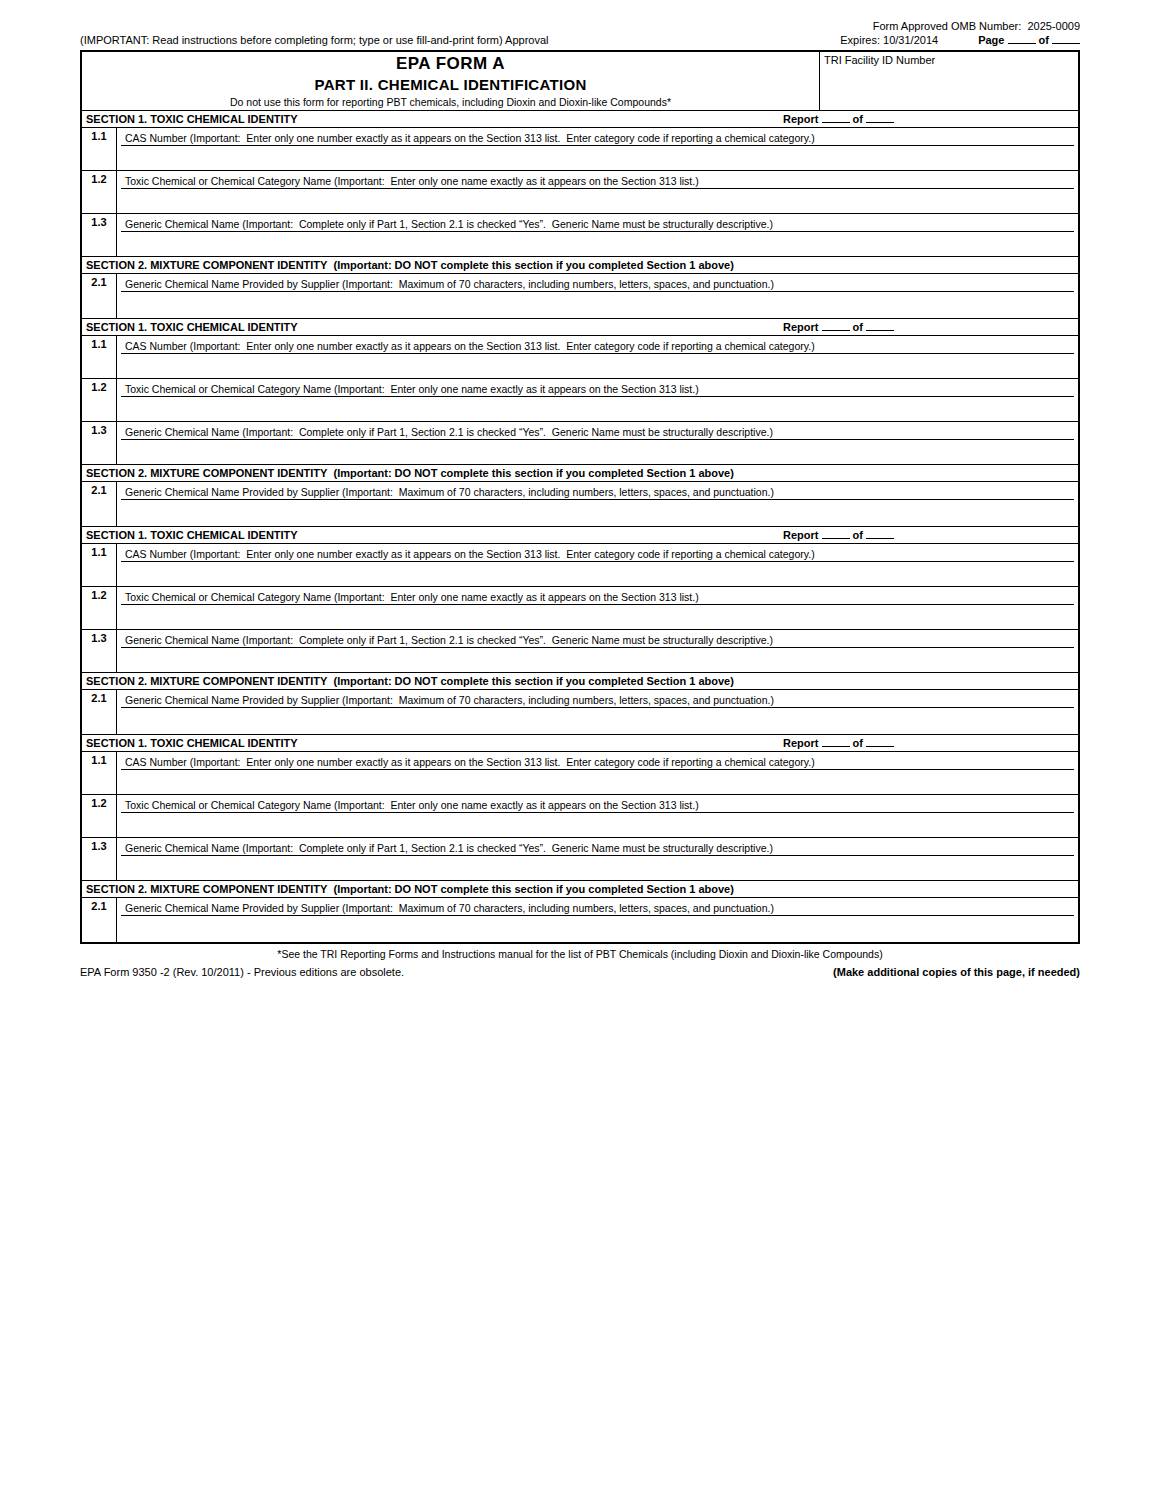Form Approved OMB Number: 2025-0009
(IMPORTANT: Read instructions before completing form; type or use fill-and-print form) Approval
Expires: 10/31/2014
Page of
| EPA FORM A PART II. CHEMICAL IDENTIFICATION Do not use this form for reporting PBT chemicals, including Dioxin and Dioxin-like Compounds* | TRI Facility ID Number |
| SECTION 1. TOXIC CHEMICAL IDENTITY Report of |
| 1.1 | CAS Number (Important: Enter only one number exactly as it appears on the Section 313 list. Enter category code if reporting a chemical category.) |
| 1.2 | Toxic Chemical or Chemical Category Name (Important: Enter only one name exactly as it appears on the Section 313 list.) |
| 1.3 | Generic Chemical Name (Important: Complete only if Part 1, Section 2.1 is checked “Yes”. Generic Name must be structurally descriptive.) |
| SECTION 2. MIXTURE COMPONENT IDENTITY (Important: DO NOT complete this section if you completed Section 1 above) |
| 2.1 | Generic Chemical Name Provided by Supplier (Important: Maximum of 70 characters, including numbers, letters, spaces, and punctuation.) |
| SECTION 1. TOXIC CHEMICAL IDENTITY Report of |
| 1.1 | CAS Number (Important: Enter only one number exactly as it appears on the Section 313 list. Enter category code if reporting a chemical category.) |
| 1.2 | Toxic Chemical or Chemical Category Name (Important: Enter only one name exactly as it appears on the Section 313 list.) |
| 1.3 | Generic Chemical Name (Important: Complete only if Part 1, Section 2.1 is checked “Yes”. Generic Name must be structurally descriptive.) |
| SECTION 2. MIXTURE COMPONENT IDENTITY (Important: DO NOT complete this section if you completed Section 1 above) |
| 2.1 | Generic Chemical Name Provided by Supplier (Important: Maximum of 70 characters, including numbers, letters, spaces, and punctuation.) |
| SECTION 1. TOXIC CHEMICAL IDENTITY Report of |
| 1.1 | CAS Number (Important: Enter only one number exactly as it appears on the Section 313 list. Enter category code if reporting a chemical category.) |
| 1.2 | Toxic Chemical or Chemical Category Name (Important: Enter only one name exactly as it appears on the Section 313 list.) |
| 1.3 | Generic Chemical Name (Important: Complete only if Part 1, Section 2.1 is checked “Yes”. Generic Name must be structurally descriptive.) |
| SECTION 2. MIXTURE COMPONENT IDENTITY (Important: DO NOT complete this section if you completed Section 1 above) |
| 2.1 | Generic Chemical Name Provided by Supplier (Important: Maximum of 70 characters, including numbers, letters, spaces, and punctuation.) |
| SECTION 1. TOXIC CHEMICAL IDENTITY Report of |
| 1.1 | CAS Number (Important: Enter only one number exactly as it appears on the Section 313 list. Enter category code if reporting a chemical category.) |
| 1.2 | Toxic Chemical or Chemical Category Name (Important: Enter only one name exactly as it appears on the Section 313 list.) |
| 1.3 | Generic Chemical Name (Important: Complete only if Part 1, Section 2.1 is checked “Yes”. Generic Name must be structurally descriptive.) |
| SECTION 2. MIXTURE COMPONENT IDENTITY (Important: DO NOT complete this section if you completed Section 1 above) |
| 2.1 | Generic Chemical Name Provided by Supplier (Important: Maximum of 70 characters, including numbers, letters, spaces, and punctuation.) |
*See the TRI Reporting Forms and Instructions manual for the list of PBT Chemicals (including Dioxin and Dioxin-like Compounds)
EPA Form 9350 -2 (Rev. 10/2011) - Previous editions are obsolete.
(Make additional copies of this page, if needed)